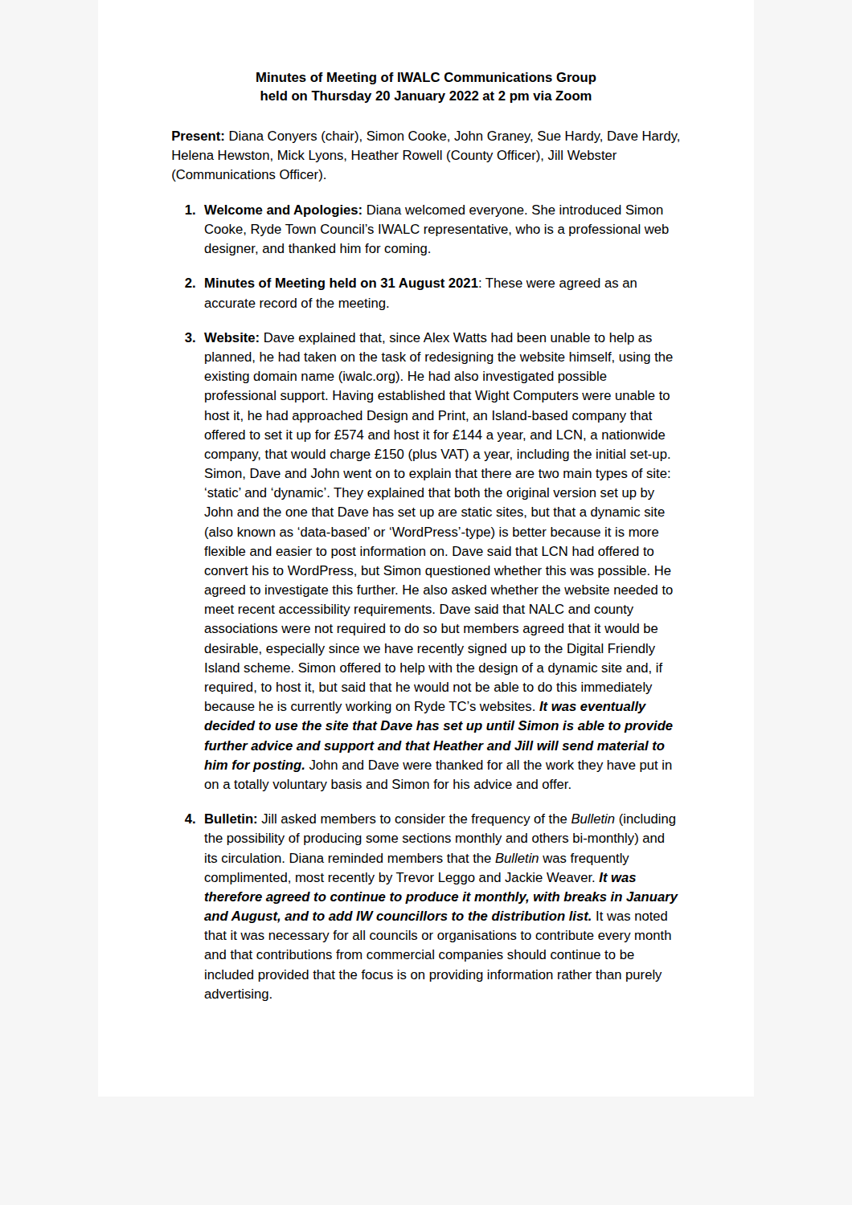Minutes of Meeting of IWALC Communications Group held on Thursday 20 January 2022 at 2 pm via Zoom
Present: Diana Conyers (chair), Simon Cooke, John Graney, Sue Hardy, Dave Hardy, Helena Hewston, Mick Lyons, Heather Rowell (County Officer), Jill Webster (Communications Officer).
Welcome and Apologies: Diana welcomed everyone. She introduced Simon Cooke, Ryde Town Council’s IWALC representative, who is a professional web designer, and thanked him for coming.
Minutes of Meeting held on 31 August 2021: These were agreed as an accurate record of the meeting.
Website: Dave explained that, since Alex Watts had been unable to help as planned, he had taken on the task of redesigning the website himself, using the existing domain name (iwalc.org). He had also investigated possible professional support. Having established that Wight Computers were unable to host it, he had approached Design and Print, an Island-based company that offered to set it up for £574 and host it for £144 a year, and LCN, a nationwide company, that would charge £150 (plus VAT) a year, including the initial set-up. Simon, Dave and John went on to explain that there are two main types of site: ‘static’ and ‘dynamic’. They explained that both the original version set up by John and the one that Dave has set up are static sites, but that a dynamic site (also known as ‘data-based’ or ‘WordPress’-type) is better because it is more flexible and easier to post information on. Dave said that LCN had offered to convert his to WordPress, but Simon questioned whether this was possible. He agreed to investigate this further. He also asked whether the website needed to meet recent accessibility requirements. Dave said that NALC and county associations were not required to do so but members agreed that it would be desirable, especially since we have recently signed up to the Digital Friendly Island scheme. Simon offered to help with the design of a dynamic site and, if required, to host it, but said that he would not be able to do this immediately because he is currently working on Ryde TC’s websites. It was eventually decided to use the site that Dave has set up until Simon is able to provide further advice and support and that Heather and Jill will send material to him for posting. John and Dave were thanked for all the work they have put in on a totally voluntary basis and Simon for his advice and offer.
Bulletin: Jill asked members to consider the frequency of the Bulletin (including the possibility of producing some sections monthly and others bi-monthly) and its circulation. Diana reminded members that the Bulletin was frequently complimented, most recently by Trevor Leggo and Jackie Weaver. It was therefore agreed to continue to produce it monthly, with breaks in January and August, and to add IW councillors to the distribution list. It was noted that it was necessary for all councils or organisations to contribute every month and that contributions from commercial companies should continue to be included provided that the focus is on providing information rather than purely advertising.